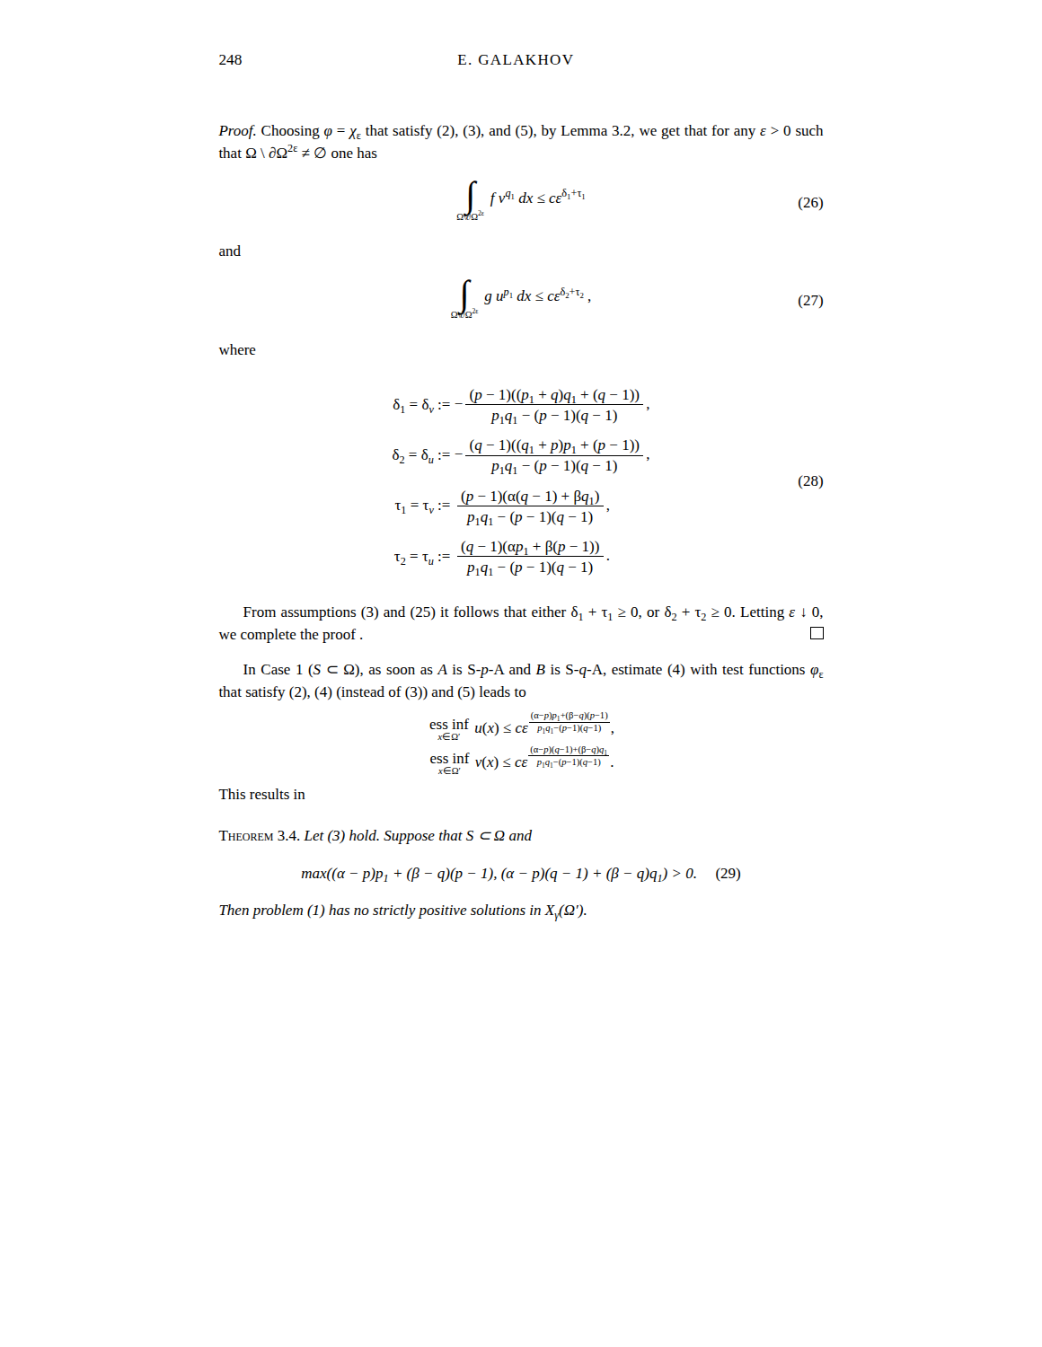248
E. GALAKHOV
Proof. Choosing φ = χε that satisfy (2), (3), and (5), by Lemma 3.2, we get that for any ε > 0 such that Ω \ ∂Ω2ε ≠ ∅ one has
∫ Ω\∂Ω2ε f vq1 dx ≤ cεδ1+τ1 (26)
and
∫ Ω\∂Ω2ε g up1 dx ≤ cεδ2+τ2 , (27)
where
| δ 1 = δ v := | − ( p − 1)(( p 1 + q ) q 1 + ( q − 1)) p 1 q 1 − ( p − 1)( q − 1) , |
| δ 2 = δ u := | − ( q − 1)(( q 1 + p ) p 1 + ( p − 1)) p 1 q 1 − ( p − 1)( q − 1) , |
| τ 1 = τ v := | ( p − 1)(α( q − 1) + β q 1 ) p 1 q 1 − ( p − 1)( q − 1) , |
| τ 2 = τ u := | ( q − 1)(α p 1 + β( p − 1)) p 1 q 1 − ( p − 1)( q − 1) . |
(28)
From assumptions (3) and (25) it follows that either δ1 + τ1 ≥ 0, or δ2 + τ2 ≥ 0. Letting ε ↓ 0, we complete the proof .
In Case 1 (S ⊂ Ω), as soon as A is S-p-A and B is S-q-A, estimate (4) with test functions φε that satisfy (2), (4) (instead of (3)) and (5) leads to
ess inf x∈Ω′ u(x) ≤ cε(α−p)p1+(β−q)(p−1) p1q1−(p−1)(q−1),
ess inf x∈Ω′ v(x) ≤ cε(α−p)(q−1)+(β−q)q1 p1q1−(p−1)(q−1).
This results in
Theorem 3.4. Let (3) hold. Suppose that S ⊂ Ω and
max((α − p)p1 + (β − q)(p − 1), (α − p)(q − 1) + (β − q)q1) > 0.(29)
Then problem (1) has no strictly positive solutions in Xγ(Ω′).